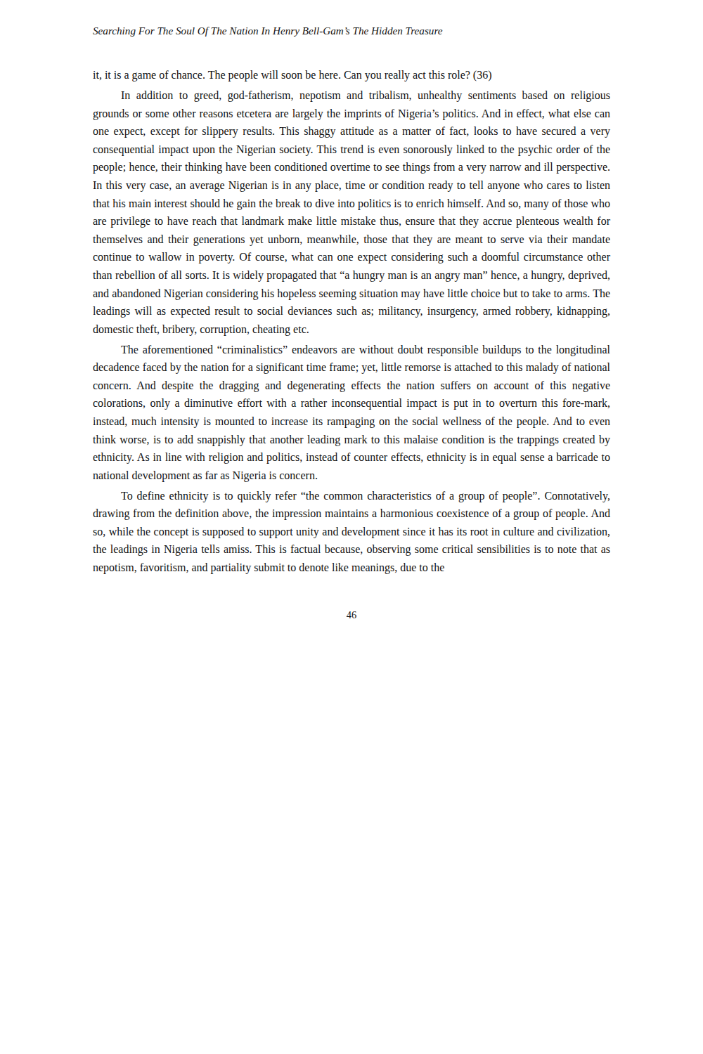Searching For The Soul Of The Nation In Henry Bell-Gam’s The Hidden Treasure
it, it is a game of chance. The people will soon be here. Can you really act this role? (36)
In addition to greed, god-fatherism, nepotism and tribalism, unhealthy sentiments based on religious grounds or some other reasons etcetera are largely the imprints of Nigeria’s politics. And in effect, what else can one expect, except for slippery results. This shaggy attitude as a matter of fact, looks to have secured a very consequential impact upon the Nigerian society. This trend is even sonorously linked to the psychic order of the people; hence, their thinking have been conditioned overtime to see things from a very narrow and ill perspective. In this very case, an average Nigerian is in any place, time or condition ready to tell anyone who cares to listen that his main interest should he gain the break to dive into politics is to enrich himself. And so, many of those who are privilege to have reach that landmark make little mistake thus, ensure that they accrue plenteous wealth for themselves and their generations yet unborn, meanwhile, those that they are meant to serve via their mandate continue to wallow in poverty. Of course, what can one expect considering such a doomful circumstance other than rebellion of all sorts. It is widely propagated that “a hungry man is an angry man” hence, a hungry, deprived, and abandoned Nigerian considering his hopeless seeming situation may have little choice but to take to arms. The leadings will as expected result to social deviances such as; militancy, insurgency, armed robbery, kidnapping, domestic theft, bribery, corruption, cheating etc.
The aforementioned “criminalistics” endeavors are without doubt responsible buildups to the longitudinal decadence faced by the nation for a significant time frame; yet, little remorse is attached to this malady of national concern. And despite the dragging and degenerating effects the nation suffers on account of this negative colorations, only a diminutive effort with a rather inconsequential impact is put in to overturn this fore-mark, instead, much intensity is mounted to increase its rampaging on the social wellness of the people. And to even think worse, is to add snappishly that another leading mark to this malaise condition is the trappings created by ethnicity. As in line with religion and politics, instead of counter effects, ethnicity is in equal sense a barricade to national development as far as Nigeria is concern.
To define ethnicity is to quickly refer “the common characteristics of a group of people”. Connotatively, drawing from the definition above, the impression maintains a harmonious coexistence of a group of people. And so, while the concept is supposed to support unity and development since it has its root in culture and civilization, the leadings in Nigeria tells amiss. This is factual because, observing some critical sensibilities is to note that as nepotism, favoritism, and partiality submit to denote like meanings, due to the
46